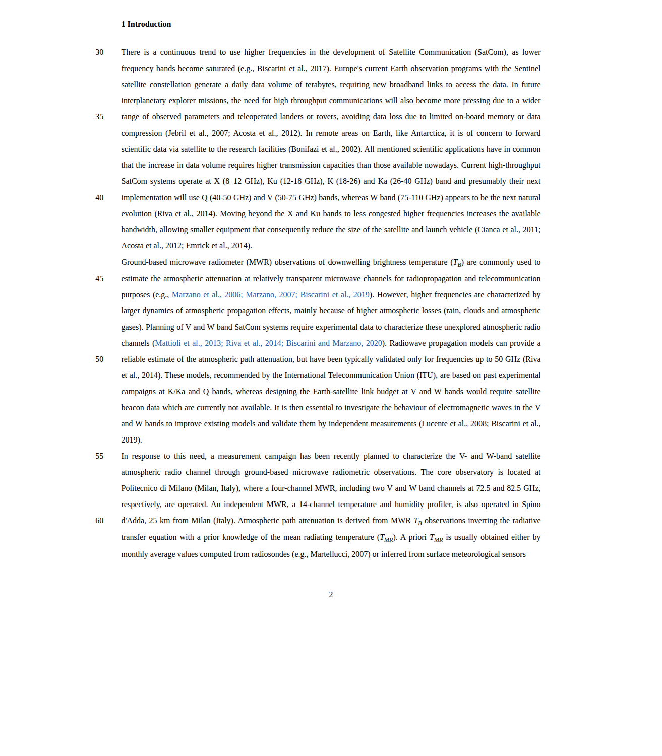1 Introduction
30 There is a continuous trend to use higher frequencies in the development of Satellite Communication (SatCom), as lower frequency bands become saturated (e.g., Biscarini et al., 2017). Europe's current Earth observation programs with the Sentinel satellite constellation generate a daily data volume of terabytes, requiring new broadband links to access the data. In future interplanetary explorer missions, the need for high throughput communications will also become more pressing due to a wider range of observed parameters and teleoperated landers or rovers, avoiding data loss due to limited on-board memory or data 35compression (Jebril et al., 2007; Acosta et al., 2012). In remote areas on Earth, like Antarctica, it is of concern to forward scientific data via satellite to the research facilities (Bonifazi et al., 2002). All mentioned scientific applications have in common that the increase in data volume requires higher transmission capacities than those available nowadays. Current high-throughput SatCom systems operate at X (8–12 GHz), Ku (12-18 GHz), K (18-26) and Ka (26-40 GHz) band and presumably their next implementation will use Q (40-50 GHz) and V (50-75 GHz) bands, whereas W band (75-110 GHz) appears to be 40the next natural evolution (Riva et al., 2014). Moving beyond the X and Ku bands to less congested higher frequencies increases the available bandwidth, allowing smaller equipment that consequently reduce the size of the satellite and launch vehicle (Cianca et al., 2011; Acosta et al., 2012; Emrick et al., 2014).
Ground-based microwave radiometer (MWR) observations of downwelling brightness temperature (TB) are commonly used to estimate the atmospheric attenuation at relatively transparent microwave channels for radiopropagation and 45telecommunication purposes (e.g., Marzano et al., 2006; Marzano, 2007; Biscarini et al., 2019). However, higher frequencies are characterized by larger dynamics of atmospheric propagation effects, mainly because of higher atmospheric losses (rain, clouds and atmospheric gases). Planning of V and W band SatCom systems require experimental data to characterize these unexplored atmospheric radio channels (Mattioli et al., 2013; Riva et al., 2014; Biscarini and Marzano, 2020). Radiowave propagation models can provide a reliable estimate of the atmospheric path attenuation, but have been typically validated only 50for frequencies up to 50 GHz (Riva et al., 2014). These models, recommended by the International Telecommunication Union (ITU), are based on past experimental campaigns at K/Ka and Q bands, whereas designing the Earth-satellite link budget at V and W bands would require satellite beacon data which are currently not available. It is then essential to investigate the behaviour of electromagnetic waves in the V and W bands to improve existing models and validate them by independent measurements (Lucente et al., 2008; Biscarini et al., 2019).
55 In response to this need, a measurement campaign has been recently planned to characterize the V- and W-band satellite atmospheric radio channel through ground-based microwave radiometric observations. The core observatory is located at Politecnico di Milano (Milan, Italy), where a four-channel MWR, including two V and W band channels at 72.5 and 82.5 GHz, respectively, are operated. An independent MWR, a 14-channel temperature and humidity profiler, is also operated in Spino d'Adda, 25 km from Milan (Italy). Atmospheric path attenuation is derived from MWR TB observations inverting the radiative 60transfer equation with a prior knowledge of the mean radiating temperature (TMR). A priori TMR is usually obtained either by monthly average values computed from radiosondes (e.g., Martellucci, 2007) or inferred from surface meteorological sensors
2